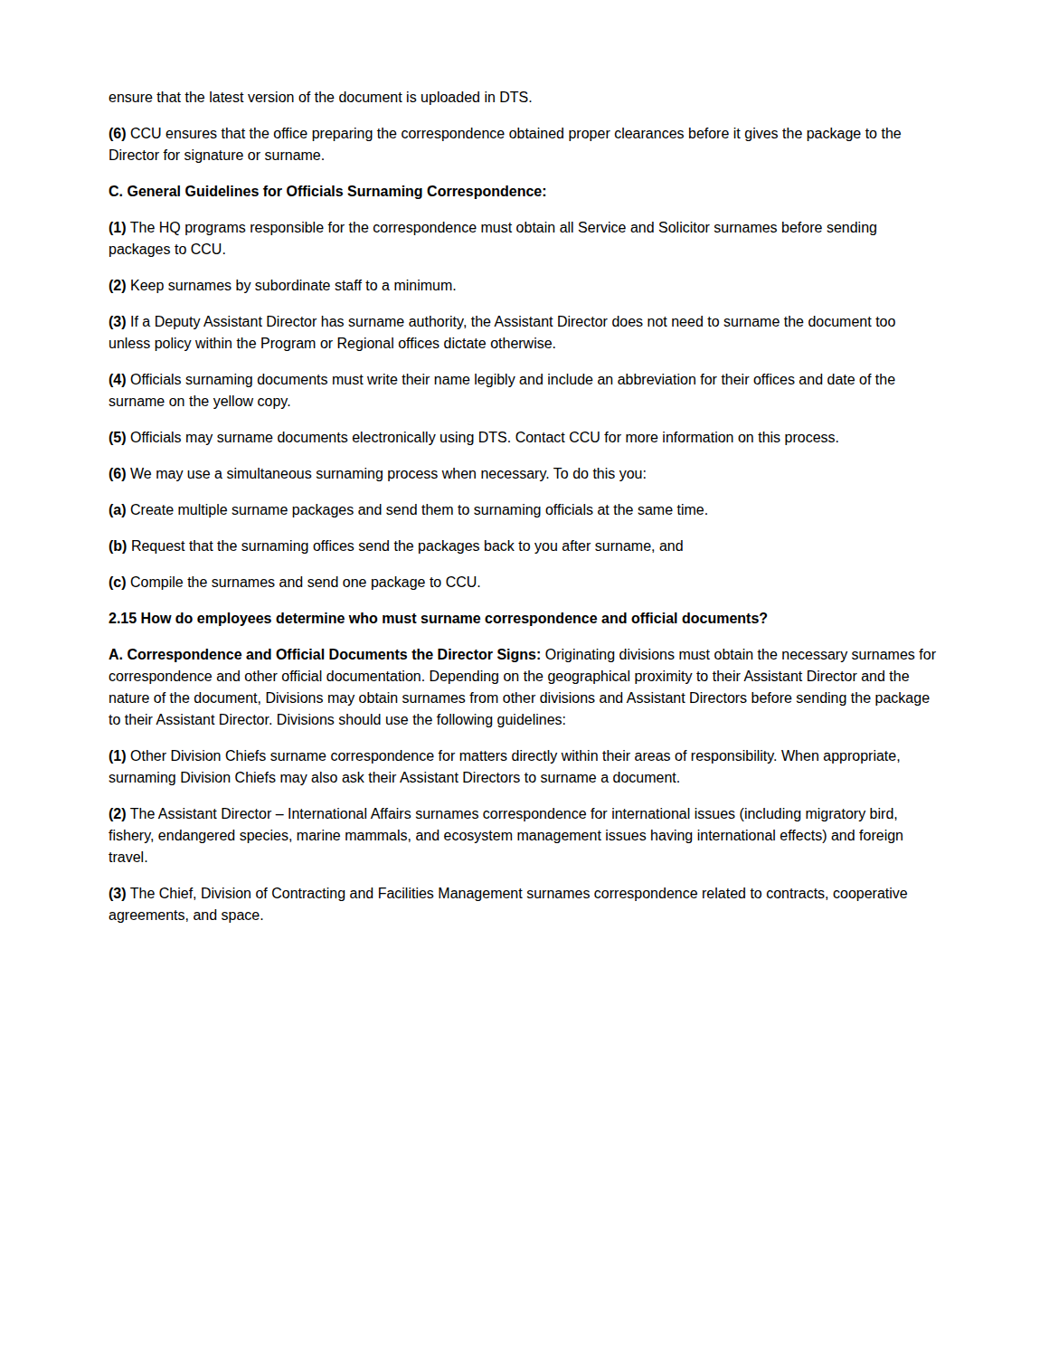ensure that the latest version of the document is uploaded in DTS.
(6) CCU ensures that the office preparing the correspondence obtained proper clearances before it gives the package to the Director for signature or surname.
C. General Guidelines for Officials Surnaming Correspondence:
(1) The HQ programs responsible for the correspondence must obtain all Service and Solicitor surnames before sending packages to CCU.
(2) Keep surnames by subordinate staff to a minimum.
(3) If a Deputy Assistant Director has surname authority, the Assistant Director does not need to surname the document too unless policy within the Program or Regional offices dictate otherwise.
(4) Officials surnaming documents must write their name legibly and include an abbreviation for their offices and date of the surname on the yellow copy.
(5) Officials may surname documents electronically using DTS. Contact CCU for more information on this process.
(6) We may use a simultaneous surnaming process when necessary. To do this you:
(a) Create multiple surname packages and send them to surnaming officials at the same time.
(b) Request that the surnaming offices send the packages back to you after surname, and
(c) Compile the surnames and send one package to CCU.
2.15 How do employees determine who must surname correspondence and official documents?
A. Correspondence and Official Documents the Director Signs: Originating divisions must obtain the necessary surnames for correspondence and other official documentation. Depending on the geographical proximity to their Assistant Director and the nature of the document, Divisions may obtain surnames from other divisions and Assistant Directors before sending the package to their Assistant Director. Divisions should use the following guidelines:
(1) Other Division Chiefs surname correspondence for matters directly within their areas of responsibility. When appropriate, surnaming Division Chiefs may also ask their Assistant Directors to surname a document.
(2) The Assistant Director – International Affairs surnames correspondence for international issues (including migratory bird, fishery, endangered species, marine mammals, and ecosystem management issues having international effects) and foreign travel.
(3) The Chief, Division of Contracting and Facilities Management surnames correspondence related to contracts, cooperative agreements, and space.